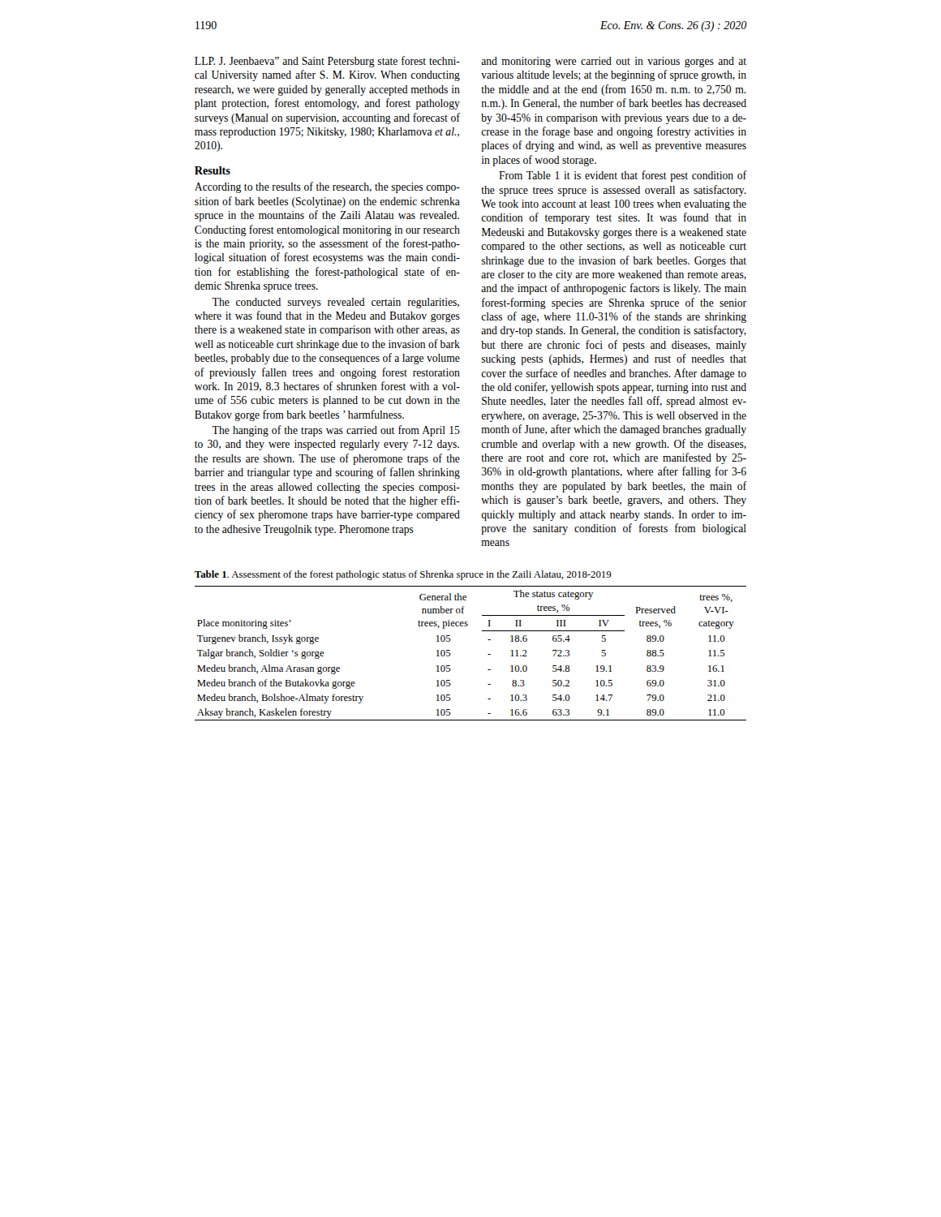1190
Eco. Env. & Cons. 26 (3) : 2020
LLP. J. Jeenbaeva” and Saint Petersburg state forest technical University named after S. M. Kirov. When conducting research, we were guided by generally accepted methods in plant protection, forest entomology, and forest pathology surveys (Manual on supervision, accounting and forecast of mass reproduction 1975; Nikitsky, 1980; Kharlamova et al., 2010).
Results
According to the results of the research, the species composition of bark beetles (Scolytinae) on the endemic schrenka spruce in the mountains of the Zaili Alatau was revealed. Conducting forest entomological monitoring in our research is the main priority, so the assessment of the forest-pathological situation of forest ecosystems was the main condition for establishing the forest-pathological state of endemic Shrenka spruce trees.
The conducted surveys revealed certain regularities, where it was found that in the Medeu and Butakov gorges there is a weakened state in comparison with other areas, as well as noticeable curt shrinkage due to the invasion of bark beetles, probably due to the consequences of a large volume of previously fallen trees and ongoing forest restoration work. In 2019, 8.3 hectares of shrunken forest with a volume of 556 cubic meters is planned to be cut down in the Butakov gorge from bark beetles ’ harmfulness.
The hanging of the traps was carried out from April 15 to 30, and they were inspected regularly every 7-12 days. the results are shown. The use of pheromone traps of the barrier and triangular type and scouring of fallen shrinking trees in the areas allowed collecting the species composition of bark beetles. It should be noted that the higher efficiency of sex pheromone traps have barrier-type compared to the adhesive Treugolnik type. Pheromone traps
and monitoring were carried out in various gorges and at various altitude levels; at the beginning of spruce growth, in the middle and at the end (from 1650 m. n.m. to 2,750 m. n.m.). In General, the number of bark beetles has decreased by 30-45% in comparison with previous years due to a decrease in the forage base and ongoing forestry activities in places of drying and wind, as well as preventive measures in places of wood storage.
From Table 1 it is evident that forest pest condition of the spruce trees spruce is assessed overall as satisfactory. We took into account at least 100 trees when evaluating the condition of temporary test sites. It was found that in Medeuski and Butakovsky gorges there is a weakened state compared to the other sections, as well as noticeable curt shrinkage due to the invasion of bark beetles. Gorges that are closer to the city are more weakened than remote areas, and the impact of anthropogenic factors is likely. The main forest-forming species are Shrenka spruce of the senior class of age, where 11.0-31% of the stands are shrinking and dry-top stands. In General, the condition is satisfactory, but there are chronic foci of pests and diseases, mainly sucking pests (aphids, Hermes) and rust of needles that cover the surface of needles and branches. After damage to the old conifer, yellowish spots appear, turning into rust and Shute needles, later the needles fall off, spread almost everywhere, on average, 25-37%. This is well observed in the month of June, after which the damaged branches gradually crumble and overlap with a new growth. Of the diseases, there are root and core rot, which are manifested by 25-36% in old-growth plantations, where after falling for 3-6 months they are populated by bark beetles, the main of which is gauser’s bark beetle, gravers, and others. They quickly multiply and attack nearby stands. In order to improve the sanitary condition of forests from biological means
Table 1. Assessment of the forest pathologic status of Shrenka spruce in the Zaili Alatau, 2018-2019
| Place monitoring sites’ | General the number of trees, pieces | The status category trees, % | Preserved trees, % | trees %, V-VI- category |
| --- | --- | --- | --- | --- |
| I | II | III | IV |
| Turgenev branch, Issyk gorge | 105 | - | 18.6 | 65.4 | 5 | 89.0 | 11.0 |
| Talgar branch, Soldier ‘s gorge | 105 | - | 11.2 | 72.3 | 5 | 88.5 | 11.5 |
| Medeu branch, Alma Arasan gorge | 105 | - | 10.0 | 54.8 | 19.1 | 83.9 | 16.1 |
| Medeu branch of the Butakovka gorge | 105 | - | 8.3 | 50.2 | 10.5 | 69.0 | 31.0 |
| Medeu branch, Bolshoe-Almaty forestry | 105 | - | 10.3 | 54.0 | 14.7 | 79.0 | 21.0 |
| Aksay branch, Kaskelen forestry | 105 | - | 16.6 | 63.3 | 9.1 | 89.0 | 11.0 |